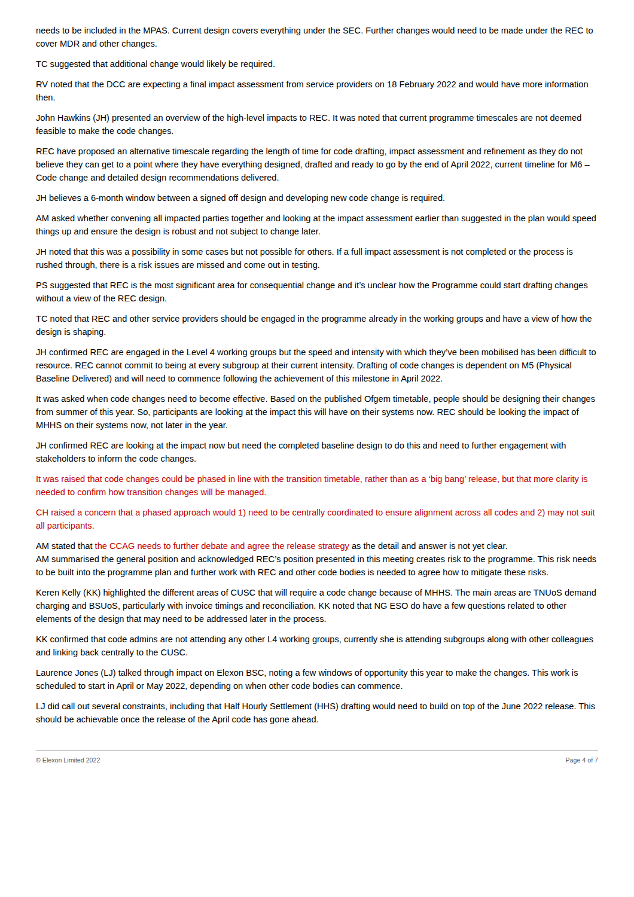needs to be included in the MPAS. Current design covers everything under the SEC. Further changes would need to be made under the REC to cover MDR and other changes.
TC suggested that additional change would likely be required.
RV noted that the DCC are expecting a final impact assessment from service providers on 18 February 2022 and would have more information then.
John Hawkins (JH) presented an overview of the high-level impacts to REC. It was noted that current programme timescales are not deemed feasible to make the code changes.
REC have proposed an alternative timescale regarding the length of time for code drafting, impact assessment and refinement as they do not believe they can get to a point where they have everything designed, drafted and ready to go by the end of April 2022, current timeline for M6 – Code change and detailed design recommendations delivered.
JH believes a 6-month window between a signed off design and developing new code change is required.
AM asked whether convening all impacted parties together and looking at the impact assessment earlier than suggested in the plan would speed things up and ensure the design is robust and not subject to change later.
JH noted that this was a possibility in some cases but not possible for others. If a full impact assessment is not completed or the process is rushed through, there is a risk issues are missed and come out in testing.
PS suggested that REC is the most significant area for consequential change and it’s unclear how the Programme could start drafting changes without a view of the REC design.
TC noted that REC and other service providers should be engaged in the programme already in the working groups and have a view of how the design is shaping.
JH confirmed REC are engaged in the Level 4 working groups but the speed and intensity with which they’ve been mobilised has been difficult to resource. REC cannot commit to being at every subgroup at their current intensity. Drafting of code changes is dependent on M5 (Physical Baseline Delivered) and will need to commence following the achievement of this milestone in April 2022.
It was asked when code changes need to become effective. Based on the published Ofgem timetable, people should be designing their changes from summer of this year. So, participants are looking at the impact this will have on their systems now. REC should be looking the impact of MHHS on their systems now, not later in the year.
JH confirmed REC are looking at the impact now but need the completed baseline design to do this and need to further engagement with stakeholders to inform the code changes.
It was raised that code changes could be phased in line with the transition timetable, rather than as a ‘big bang’ release, but that more clarity is needed to confirm how transition changes will be managed.
CH raised a concern that a phased approach would 1) need to be centrally coordinated to ensure alignment across all codes and 2) may not suit all participants.
AM stated that the CCAG needs to further debate and agree the release strategy as the detail and answer is not yet clear.
AM summarised the general position and acknowledged REC’s position presented in this meeting creates risk to the programme. This risk needs to be built into the programme plan and further work with REC and other code bodies is needed to agree how to mitigate these risks.
Keren Kelly (KK) highlighted the different areas of CUSC that will require a code change because of MHHS. The main areas are TNUoS demand charging and BSUoS, particularly with invoice timings and reconciliation. KK noted that NG ESO do have a few questions related to other elements of the design that may need to be addressed later in the process.
KK confirmed that code admins are not attending any other L4 working groups, currently she is attending subgroups along with other colleagues and linking back centrally to the CUSC.
Laurence Jones (LJ) talked through impact on Elexon BSC, noting a few windows of opportunity this year to make the changes. This work is scheduled to start in April or May 2022, depending on when other code bodies can commence.
LJ did call out several constraints, including that Half Hourly Settlement (HHS) drafting would need to build on top of the June 2022 release. This should be achievable once the release of the April code has gone ahead.
© Elexon Limited 2022 Page 4 of 7